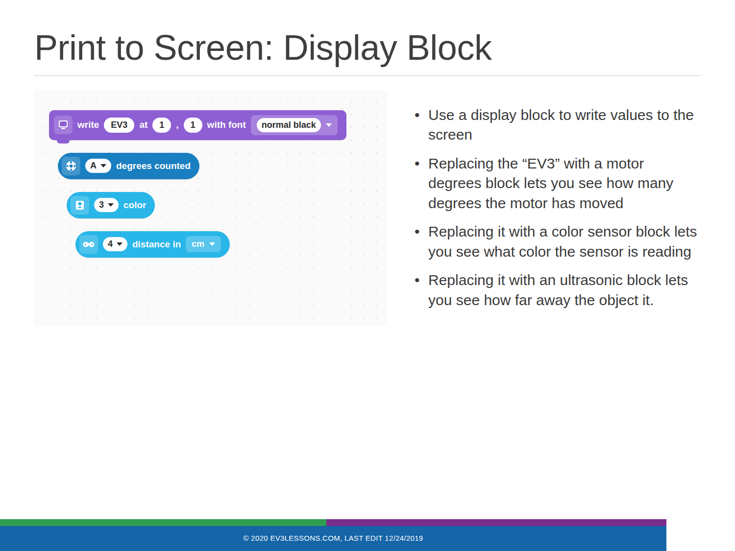Print to Screen: Display Block
write EV3 at 1 , 1 with font normal black
A degrees counted
3 color
4 distance in cm
Use a display block to write values to the screen
Replacing the “EV3” with a motor degrees block lets you see how many degrees the motor has moved
Replacing it with a color sensor block lets you see what color the sensor is reading
Replacing it with an ultrasonic block lets you see how far away the object it.
© 2020 EV3LESSONS.COM, LAST EDIT 12/24/2019